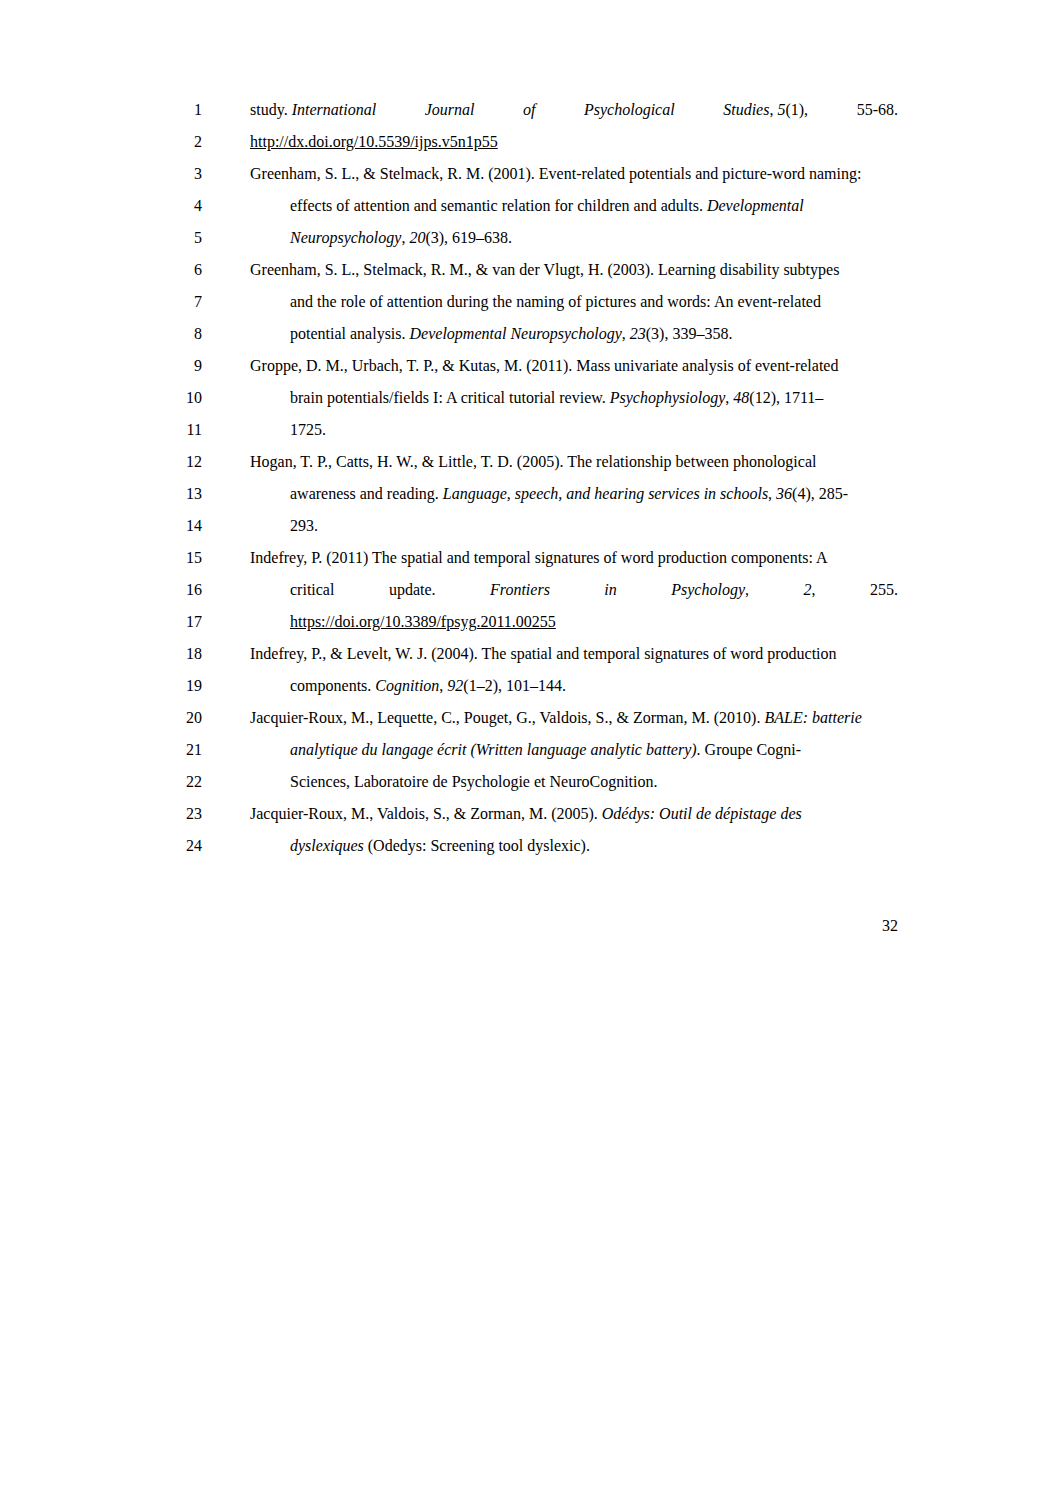study. International Journal of Psychological Studies, 5(1), 55-68.
http://dx.doi.org/10.5539/ijps.v5n1p55
Greenham, S. L., & Stelmack, R. M. (2001). Event-related potentials and picture-word naming:
effects of attention and semantic relation for children and adults. Developmental
Neuropsychology, 20(3), 619–638.
Greenham, S. L., Stelmack, R. M., & van der Vlugt, H. (2003). Learning disability subtypes
and the role of attention during the naming of pictures and words: An event-related
potential analysis. Developmental Neuropsychology, 23(3), 339–358.
Groppe, D. M., Urbach, T. P., & Kutas, M. (2011). Mass univariate analysis of event‐related
brain potentials/fields I: A critical tutorial review. Psychophysiology, 48(12), 1711–
1725.
Hogan, T. P., Catts, H. W., & Little, T. D. (2005). The relationship between phonological
awareness and reading. Language, speech, and hearing services in schools, 36(4), 285-
293.
Indefrey, P. (2011) The spatial and temporal signatures of word production components: A
critical update. Frontiers in Psychology, 2, 255.
https://doi.org/10.3389/fpsyg.2011.00255
Indefrey, P., & Levelt, W. J. (2004). The spatial and temporal signatures of word production
components. Cognition, 92(1–2), 101–144.
Jacquier-Roux, M., Lequette, C., Pouget, G., Valdois, S., & Zorman, M. (2010). BALE: batterie
analytique du langage écrit (Written language analytic battery). Groupe Cogni-
Sciences, Laboratoire de Psychologie et NeuroCognition.
Jacquier-Roux, M., Valdois, S., & Zorman, M. (2005). Odédys: Outil de dépistage des
dyslexiques (Odedys: Screening tool dyslexic).
32